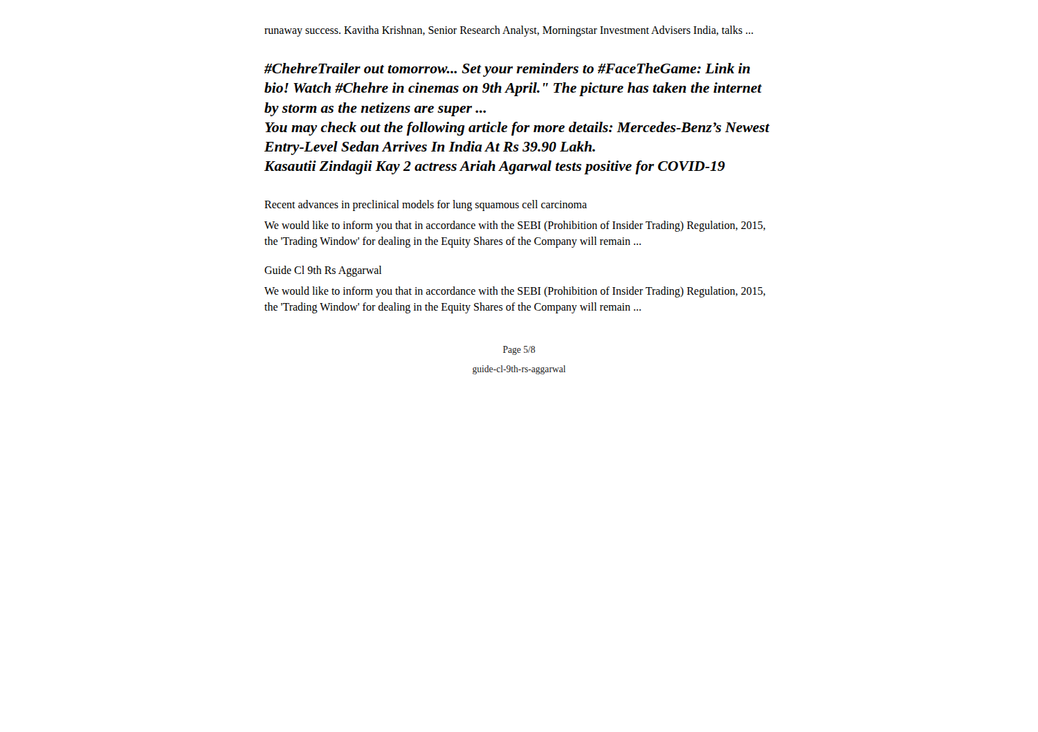runaway success. Kavitha Krishnan, Senior Research Analyst, Morningstar Investment Advisers India, talks ...
#ChehreTrailer out tomorrow... Set your reminders to #FaceTheGame: Link in bio! Watch #Chehre in cinemas on 9th April." The picture has taken the internet by storm as the netizens are super ...
You may check out the following article for more details: Mercedes-Benz’s Newest Entry-Level Sedan Arrives In India At Rs 39.90 Lakh.
Kasautii Zindagii Kay 2 actress Ariah Agarwal tests positive for COVID-19
Recent advances in preclinical models for lung squamous cell carcinoma
We would like to inform you that in accordance with the SEBI (Prohibition of Insider Trading) Regulation, 2015, the 'Trading Window' for dealing in the Equity Shares of the Company will remain ...
Guide Cl 9th Rs Aggarwal
We would like to inform you that in accordance with the SEBI (Prohibition of Insider Trading) Regulation, 2015, the 'Trading Window' for dealing in the Equity Shares of the Company will remain ...
Page 5/8
guide-cl-9th-rs-aggarwal